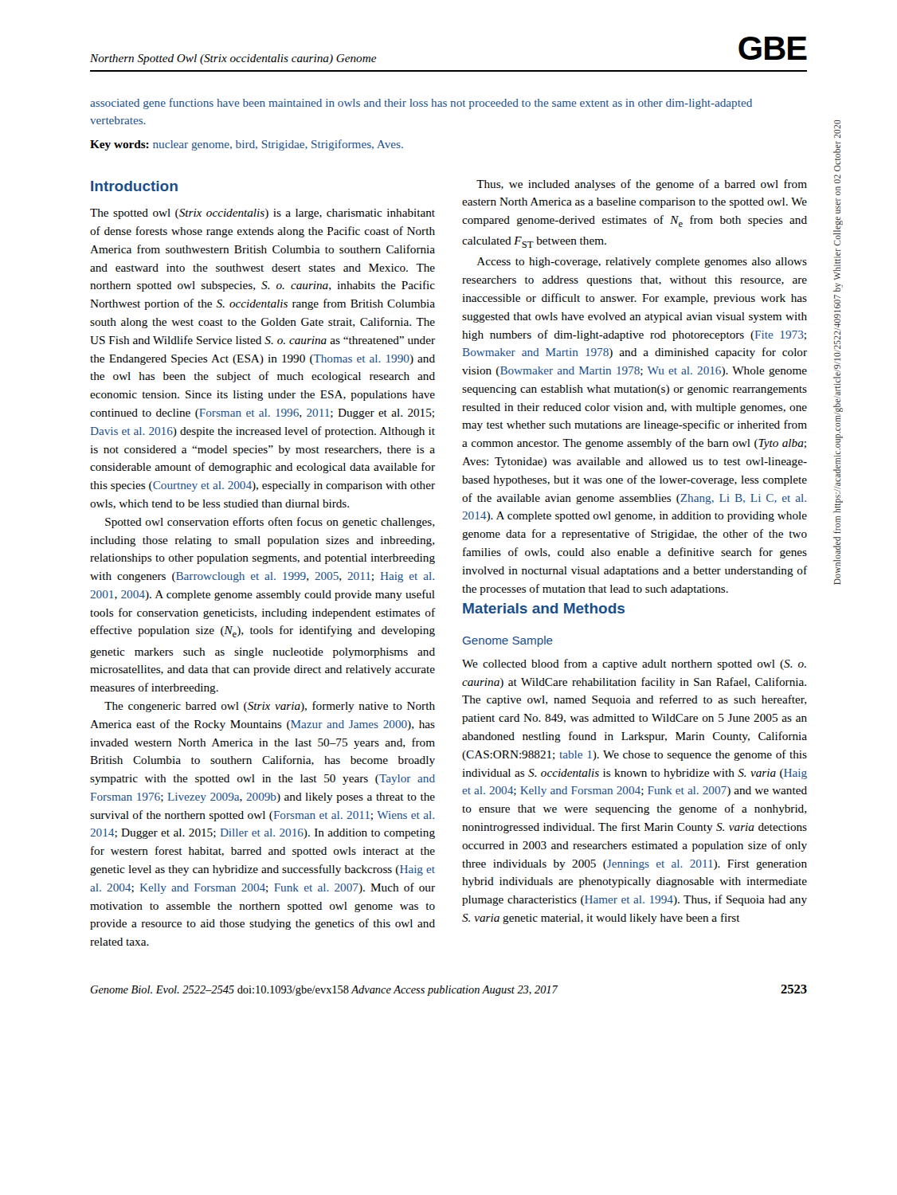Northern Spotted Owl (Strix occidentalis caurina) Genome
GBE
Downloaded from https://academic.oup.com/gbe/article/9/10/2522/4091607 by Whittier College user on 02 October 2020
associated gene functions have been maintained in owls and their loss has not proceeded to the same extent as in other dim-light-adapted vertebrates.
Key words: nuclear genome, bird, Strigidae, Strigiformes, Aves.
Introduction
The spotted owl (Strix occidentalis) is a large, charismatic inhabitant of dense forests whose range extends along the Pacific coast of North America from southwestern British Columbia to southern California and eastward into the southwest desert states and Mexico. The northern spotted owl subspecies, S. o. caurina, inhabits the Pacific Northwest portion of the S. occidentalis range from British Columbia south along the west coast to the Golden Gate strait, California. The US Fish and Wildlife Service listed S. o. caurina as “threatened” under the Endangered Species Act (ESA) in 1990 (Thomas et al. 1990) and the owl has been the subject of much ecological research and economic tension. Since its listing under the ESA, populations have continued to decline (Forsman et al. 1996, 2011; Dugger et al. 2015; Davis et al. 2016) despite the increased level of protection. Although it is not considered a “model species” by most researchers, there is a considerable amount of demographic and ecological data available for this species (Courtney et al. 2004), especially in comparison with other owls, which tend to be less studied than diurnal birds.
Spotted owl conservation efforts often focus on genetic challenges, including those relating to small population sizes and inbreeding, relationships to other population segments, and potential interbreeding with congeners (Barrowclough et al. 1999, 2005, 2011; Haig et al. 2001, 2004). A complete genome assembly could provide many useful tools for conservation geneticists, including independent estimates of effective population size (Ne), tools for identifying and developing genetic markers such as single nucleotide polymorphisms and microsatellites, and data that can provide direct and relatively accurate measures of interbreeding.
The congeneric barred owl (Strix varia), formerly native to North America east of the Rocky Mountains (Mazur and James 2000), has invaded western North America in the last 50–75 years and, from British Columbia to southern California, has become broadly sympatric with the spotted owl in the last 50 years (Taylor and Forsman 1976; Livezey 2009a, 2009b) and likely poses a threat to the survival of the northern spotted owl (Forsman et al. 2011; Wiens et al. 2014; Dugger et al. 2015; Diller et al. 2016). In addition to competing for western forest habitat, barred and spotted owls interact at the genetic level as they can hybridize and successfully backcross (Haig et al. 2004; Kelly and Forsman 2004; Funk et al. 2007). Much of our motivation to assemble the northern spotted owl genome was to provide a resource to aid those studying the genetics of this owl and related taxa.
Thus, we included analyses of the genome of a barred owl from eastern North America as a baseline comparison to the spotted owl. We compared genome-derived estimates of Ne from both species and calculated FST between them.
Access to high-coverage, relatively complete genomes also allows researchers to address questions that, without this resource, are inaccessible or difficult to answer. For example, previous work has suggested that owls have evolved an atypical avian visual system with high numbers of dim-light-adaptive rod photoreceptors (Fite 1973; Bowmaker and Martin 1978) and a diminished capacity for color vision (Bowmaker and Martin 1978; Wu et al. 2016). Whole genome sequencing can establish what mutation(s) or genomic rearrangements resulted in their reduced color vision and, with multiple genomes, one may test whether such mutations are lineage-specific or inherited from a common ancestor. The genome assembly of the barn owl (Tyto alba; Aves: Tytonidae) was available and allowed us to test owl-lineage-based hypotheses, but it was one of the lower-coverage, less complete of the available avian genome assemblies (Zhang, Li B, Li C, et al. 2014). A complete spotted owl genome, in addition to providing whole genome data for a representative of Strigidae, the other of the two families of owls, could also enable a definitive search for genes involved in nocturnal visual adaptations and a better understanding of the processes of mutation that lead to such adaptations.
Materials and Methods
Genome Sample
We collected blood from a captive adult northern spotted owl (S. o. caurina) at WildCare rehabilitation facility in San Rafael, California. The captive owl, named Sequoia and referred to as such hereafter, patient card No. 849, was admitted to WildCare on 5 June 2005 as an abandoned nestling found in Larkspur, Marin County, California (CAS:ORN:98821; table 1). We chose to sequence the genome of this individual as S. occidentalis is known to hybridize with S. varia (Haig et al. 2004; Kelly and Forsman 2004; Funk et al. 2007) and we wanted to ensure that we were sequencing the genome of a nonhybrid, nonintrogressed individual. The first Marin County S. varia detections occurred in 2003 and researchers estimated a population size of only three individuals by 2005 (Jennings et al. 2011). First generation hybrid individuals are phenotypically diagnosable with intermediate plumage characteristics (Hamer et al. 1994). Thus, if Sequoia had any S. varia genetic material, it would likely have been a first
Genome Biol. Evol. 2522–2545 doi:10.1093/gbe/evx158 Advance Access publication August 23, 2017
2523